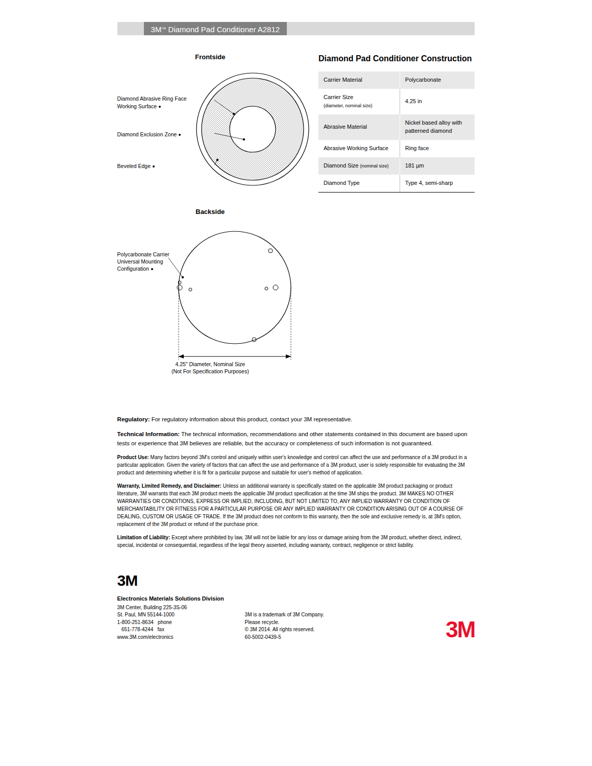3M™ Diamond Pad Conditioner A2812
Frontside
Diamond Abrasive Ring Face
Working Surface
Diamond Exclusion Zone
Beveled Edge
Backside
Polycarbonate Carrier
Universal Mounting
Configuration
4.25" Diameter, Nominal Size
(Not For Specification Purposes)
Diamond Pad Conditioner Construction
| Carrier Material | Polycarbonate |
| Carrier Size (diameter, nominal size) | 4.25 in |
| Abrasive Material | Nickel based alloy with patterned diamond |
| Abrasive Working Surface | Ring face |
| Diamond Size (nominal size) | 181 µm |
| Diamond Type | Type 4, semi-sharp |
Regulatory: For regulatory information about this product, contact your 3M representative.
Technical Information: The technical information, recommendations and other statements contained in this document are based upon tests or experience that 3M believes are reliable, but the accuracy or completeness of such information is not guaranteed.
Product Use: Many factors beyond 3M's control and uniquely within user's knowledge and control can affect the use and performance of a 3M product in a particular application. Given the variety of factors that can affect the use and performance of a 3M product, user is solely responsible for evaluating the 3M product and determining whether it is fit for a particular purpose and suitable for user's method of application.
Warranty, Limited Remedy, and Disclaimer: Unless an additional warranty is specifically stated on the applicable 3M product packaging or product literature, 3M warrants that each 3M product meets the applicable 3M product specification at the time 3M ships the product. 3M MAKES NO OTHER WARRANTIES OR CONDITIONS, EXPRESS OR IMPLIED, INCLUDING, BUT NOT LIMITED TO, ANY IMPLIED WARRANTY OR CONDITION OF MERCHANTABILITY OR FITNESS FOR A PARTICULAR PURPOSE OR ANY IMPLIED WARRANTY OR CONDITION ARISING OUT OF A COURSE OF DEALING, CUSTOM OR USAGE OF TRADE. If the 3M product does not conform to this warranty, then the sole and exclusive remedy is, at 3M's option, replacement of the 3M product or refund of the purchase price.
Limitation of Liability: Except where prohibited by law, 3M will not be liable for any loss or damage arising from the 3M product, whether direct, indirect, special, incidental or consequential, regardless of the legal theory asserted, including warranty, contract, negligence or strict liability.
3M
Electronics Materials Solutions Division
3M Center, Building 225-3S-06
St. Paul, MN 55144-1000
1-800-251-8634 phone
651-778-4244 fax
www.3M.com/electronics
3M is a trademark of 3M Company.
Please recycle.
© 3M 2014. All rights reserved.
60-5002-0439-5
3M